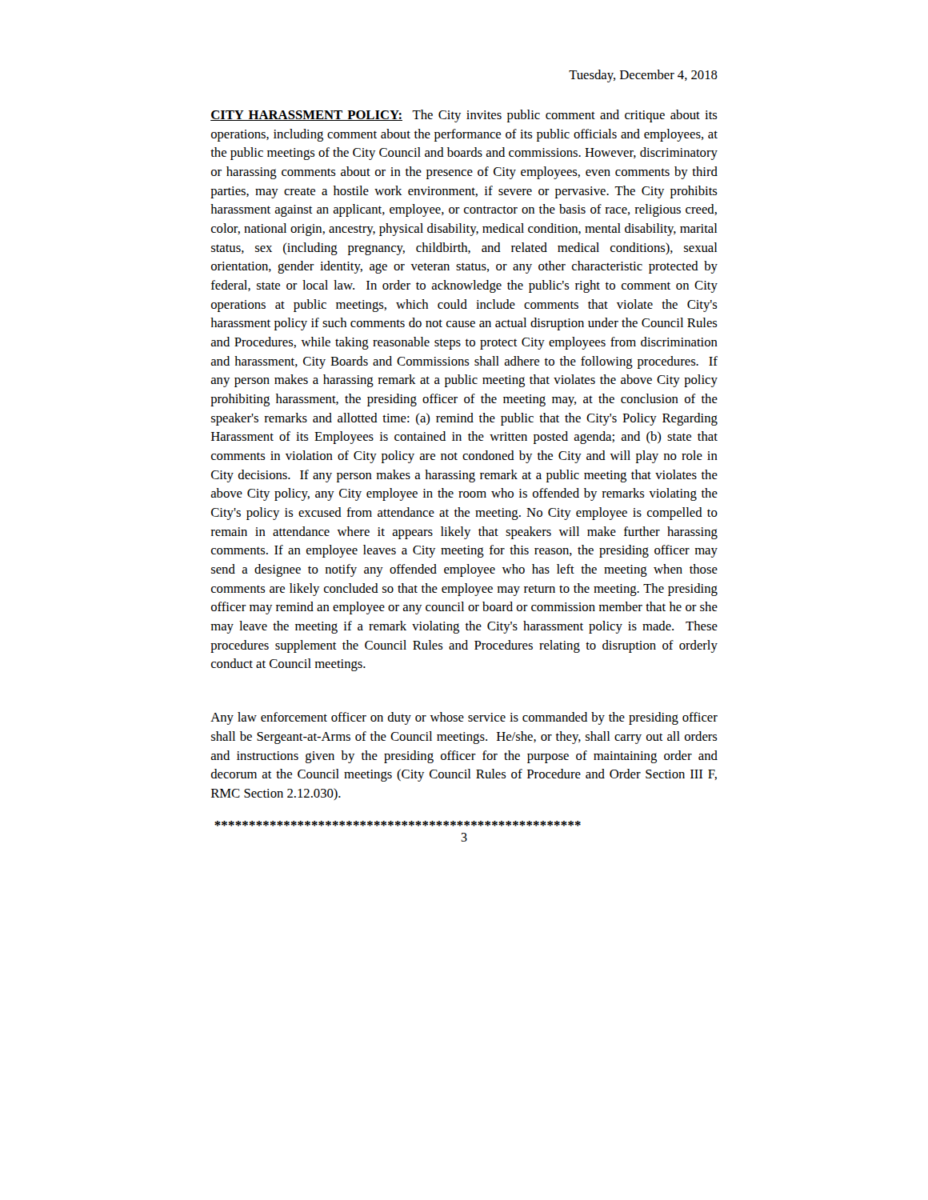Tuesday, December 4, 2018
CITY HARASSMENT POLICY: The City invites public comment and critique about its operations, including comment about the performance of its public officials and employees, at the public meetings of the City Council and boards and commissions. However, discriminatory or harassing comments about or in the presence of City employees, even comments by third parties, may create a hostile work environment, if severe or pervasive. The City prohibits harassment against an applicant, employee, or contractor on the basis of race, religious creed, color, national origin, ancestry, physical disability, medical condition, mental disability, marital status, sex (including pregnancy, childbirth, and related medical conditions), sexual orientation, gender identity, age or veteran status, or any other characteristic protected by federal, state or local law. In order to acknowledge the public's right to comment on City operations at public meetings, which could include comments that violate the City's harassment policy if such comments do not cause an actual disruption under the Council Rules and Procedures, while taking reasonable steps to protect City employees from discrimination and harassment, City Boards and Commissions shall adhere to the following procedures. If any person makes a harassing remark at a public meeting that violates the above City policy prohibiting harassment, the presiding officer of the meeting may, at the conclusion of the speaker's remarks and allotted time: (a) remind the public that the City's Policy Regarding Harassment of its Employees is contained in the written posted agenda; and (b) state that comments in violation of City policy are not condoned by the City and will play no role in City decisions. If any person makes a harassing remark at a public meeting that violates the above City policy, any City employee in the room who is offended by remarks violating the City's policy is excused from attendance at the meeting. No City employee is compelled to remain in attendance where it appears likely that speakers will make further harassing comments. If an employee leaves a City meeting for this reason, the presiding officer may send a designee to notify any offended employee who has left the meeting when those comments are likely concluded so that the employee may return to the meeting. The presiding officer may remind an employee or any council or board or commission member that he or she may leave the meeting if a remark violating the City's harassment policy is made. These procedures supplement the Council Rules and Procedures relating to disruption of orderly conduct at Council meetings.
Any law enforcement officer on duty or whose service is commanded by the presiding officer shall be Sergeant-at-Arms of the Council meetings. He/she, or they, shall carry out all orders and instructions given by the presiding officer for the purpose of maintaining order and decorum at the Council meetings (City Council Rules of Procedure and Order Section III F, RMC Section 2.12.030).
*****************************************************
3